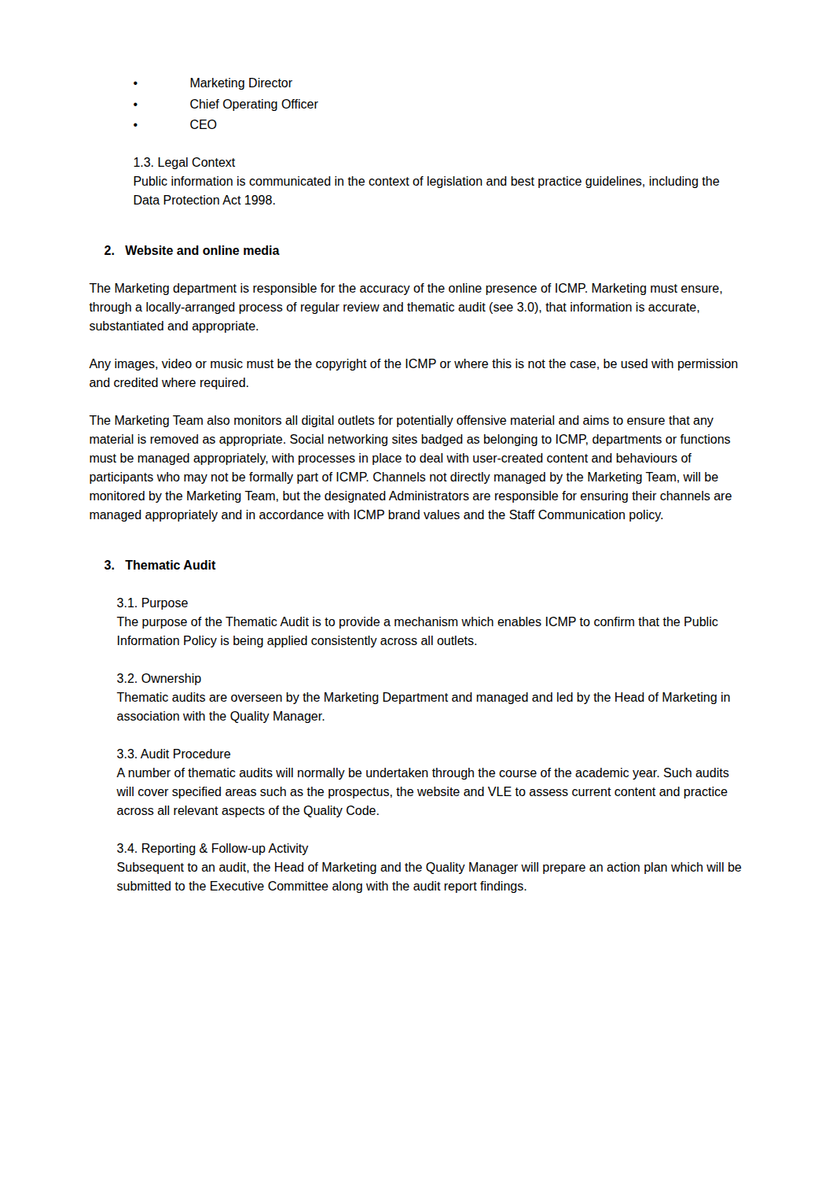Marketing Director
Chief Operating Officer
CEO
1.3. Legal Context
Public information is communicated in the context of legislation and best practice guidelines, including the Data Protection Act 1998.
2. Website and online media
The Marketing department is responsible for the accuracy of the online presence of ICMP. Marketing must ensure, through a locally-arranged process of regular review and thematic audit (see 3.0), that information is accurate, substantiated and appropriate.
Any images, video or music must be the copyright of the ICMP or where this is not the case, be used with permission and credited where required.
The Marketing Team also monitors all digital outlets for potentially offensive material and aims to ensure that any material is removed as appropriate. Social networking sites badged as belonging to ICMP, departments or functions must be managed appropriately, with processes in place to deal with user-created content and behaviours of participants who may not be formally part of ICMP. Channels not directly managed by the Marketing Team, will be monitored by the Marketing Team, but the designated Administrators are responsible for ensuring their channels are managed appropriately and in accordance with ICMP brand values and the Staff Communication policy.
3. Thematic Audit
3.1. Purpose
The purpose of the Thematic Audit is to provide a mechanism which enables ICMP to confirm that the Public Information Policy is being applied consistently across all outlets.
3.2. Ownership
Thematic audits are overseen by the Marketing Department and managed and led by the Head of Marketing in association with the Quality Manager.
3.3. Audit Procedure
A number of thematic audits will normally be undertaken through the course of the academic year. Such audits will cover specified areas such as the prospectus, the website and VLE to assess current content and practice across all relevant aspects of the Quality Code.
3.4. Reporting & Follow-up Activity
Subsequent to an audit, the Head of Marketing and the Quality Manager will prepare an action plan which will be submitted to the Executive Committee along with the audit report findings.